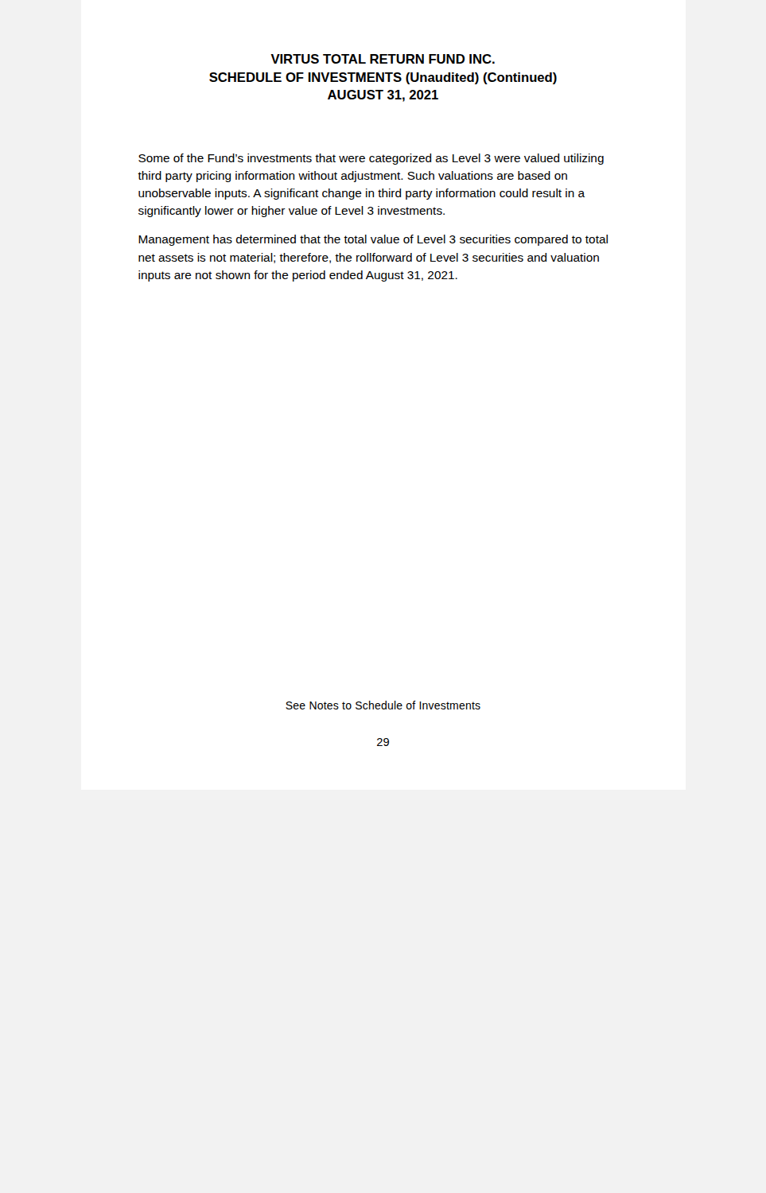VIRTUS TOTAL RETURN FUND INC.
SCHEDULE OF INVESTMENTS (Unaudited) (Continued)
AUGUST 31, 2021
Some of the Fund’s investments that were categorized as Level 3 were valued utilizing third party pricing information without adjustment. Such valuations are based on unobservable inputs. A significant change in third party information could result in a significantly lower or higher value of Level 3 investments.
Management has determined that the total value of Level 3 securities compared to total net assets is not material; therefore, the rollforward of Level 3 securities and valuation inputs are not shown for the period ended August 31, 2021.
See Notes to Schedule of Investments
29